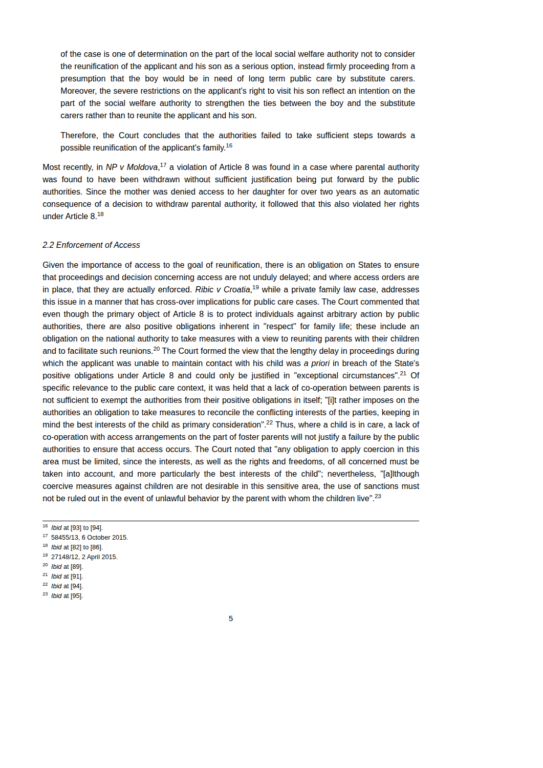of the case is one of determination on the part of the local social welfare authority not to consider the reunification of the applicant and his son as a serious option, instead firmly proceeding from a presumption that the boy would be in need of long term public care by substitute carers. Moreover, the severe restrictions on the applicant's right to visit his son reflect an intention on the part of the social welfare authority to strengthen the ties between the boy and the substitute carers rather than to reunite the applicant and his son.
Therefore, the Court concludes that the authorities failed to take sufficient steps towards a possible reunification of the applicant's family.16
Most recently, in NP v Moldova,17 a violation of Article 8 was found in a case where parental authority was found to have been withdrawn without sufficient justification being put forward by the public authorities. Since the mother was denied access to her daughter for over two years as an automatic consequence of a decision to withdraw parental authority, it followed that this also violated her rights under Article 8.18
2.2 Enforcement of Access
Given the importance of access to the goal of reunification, there is an obligation on States to ensure that proceedings and decision concerning access are not unduly delayed; and where access orders are in place, that they are actually enforced. Ribic v Croatia,19 while a private family law case, addresses this issue in a manner that has cross-over implications for public care cases. The Court commented that even though the primary object of Article 8 is to protect individuals against arbitrary action by public authorities, there are also positive obligations inherent in "respect" for family life; these include an obligation on the national authority to take measures with a view to reuniting parents with their children and to facilitate such reunions.20 The Court formed the view that the lengthy delay in proceedings during which the applicant was unable to maintain contact with his child was a priori in breach of the State's positive obligations under Article 8 and could only be justified in "exceptional circumstances".21 Of specific relevance to the public care context, it was held that a lack of co-operation between parents is not sufficient to exempt the authorities from their positive obligations in itself; "[i]t rather imposes on the authorities an obligation to take measures to reconcile the conflicting interests of the parties, keeping in mind the best interests of the child as primary consideration".22 Thus, where a child is in care, a lack of co-operation with access arrangements on the part of foster parents will not justify a failure by the public authorities to ensure that access occurs. The Court noted that "any obligation to apply coercion in this area must be limited, since the interests, as well as the rights and freedoms, of all concerned must be taken into account, and more particularly the best interests of the child"; nevertheless, "[a]lthough coercive measures against children are not desirable in this sensitive area, the use of sanctions must not be ruled out in the event of unlawful behavior by the parent with whom the children live".23
16 Ibid at [93] to [94].
17 58455/13, 6 October 2015.
18 Ibid at [82] to [86].
19 27148/12, 2 April 2015.
20 Ibid at [89].
21 Ibid at [91].
22 Ibid at [94].
23 Ibid at [95].
5